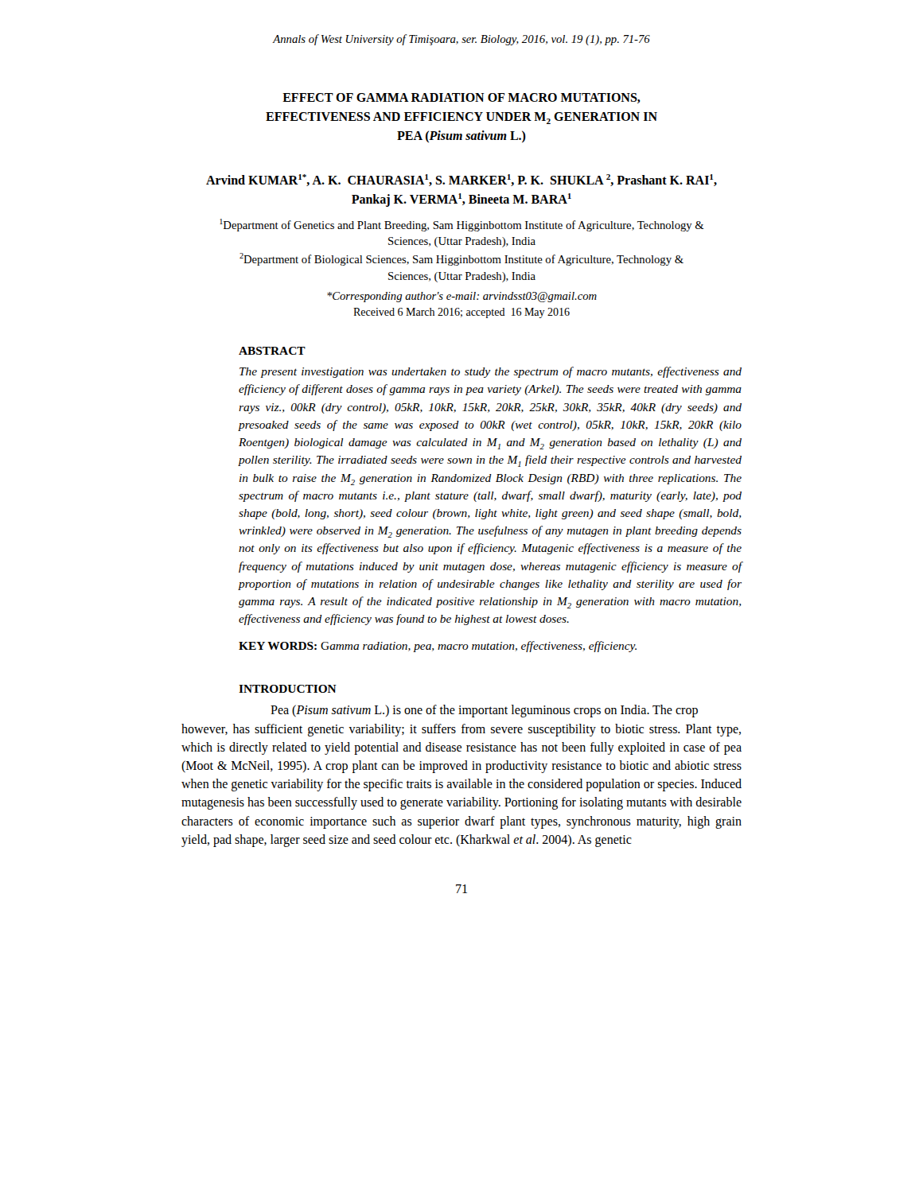Annals of West University of Timişoara, ser. Biology, 2016, vol. 19 (1), pp. 71-76
Effect of Gamma Radiation of Macro Mutations,
Effectiveness and Efficiency under M2 Generation in
Pea (Pisum sativum L.)
Arvind KUMAR1*, A. K. CHAURASIA1, S. MARKER1, P. K. SHUKLA 2, Prashant K. RAI1,
Pankaj K. VERMA1, Bineeta M. BARA1
1Department of Genetics and Plant Breeding, Sam Higginbottom Institute of Agriculture, Technology &
Sciences, (Uttar Pradesh), India
2Department of Biological Sciences, Sam Higginbottom Institute of Agriculture, Technology &
Sciences, (Uttar Pradesh), India
*Corresponding author's e-mail: arvindsst03@gmail.com
Received 6 March 2016; accepted 16 May 2016
ABSTRACT
The present investigation was undertaken to study the spectrum of macro mutants, effectiveness and efficiency of different doses of gamma rays in pea variety (Arkel). The seeds were treated with gamma rays viz., 00kR (dry control), 05kR, 10kR, 15kR, 20kR, 25kR, 30kR, 35kR, 40kR (dry seeds) and presoaked seeds of the same was exposed to 00kR (wet control), 05kR, 10kR, 15kR, 20kR (kilo Roentgen) biological damage was calculated in M1 and M2 generation based on lethality (L) and pollen sterility. The irradiated seeds were sown in the M1 field their respective controls and harvested in bulk to raise the M2 generation in Randomized Block Design (RBD) with three replications. The spectrum of macro mutants i.e., plant stature (tall, dwarf, small dwarf), maturity (early, late), pod shape (bold, long, short), seed colour (brown, light white, light green) and seed shape (small, bold, wrinkled) were observed in M2 generation. The usefulness of any mutagen in plant breeding depends not only on its effectiveness but also upon if efficiency. Mutagenic effectiveness is a measure of the frequency of mutations induced by unit mutagen dose, whereas mutagenic efficiency is measure of proportion of mutations in relation of undesirable changes like lethality and sterility are used for gamma rays. A result of the indicated positive relationship in M2 generation with macro mutation, effectiveness and efficiency was found to be highest at lowest doses.
KEY WORDS: Gamma radiation, pea, macro mutation, effectiveness, efficiency.
INTRODUCTION
Pea (Pisum sativum L.) is one of the important leguminous crops on India. The crop
however, has sufficient genetic variability; it suffers from severe susceptibility to biotic stress. Plant type, which is directly related to yield potential and disease resistance has not been fully exploited in case of pea (Moot & McNeil, 1995). A crop plant can be improved in productivity resistance to biotic and abiotic stress when the genetic variability for the specific traits is available in the considered population or species. Induced mutagenesis has been successfully used to generate variability. Portioning for isolating mutants with desirable characters of economic importance such as superior dwarf plant types, synchronous maturity, high grain yield, pad shape, larger seed size and seed colour etc. (Kharkwal et al. 2004). As genetic
71